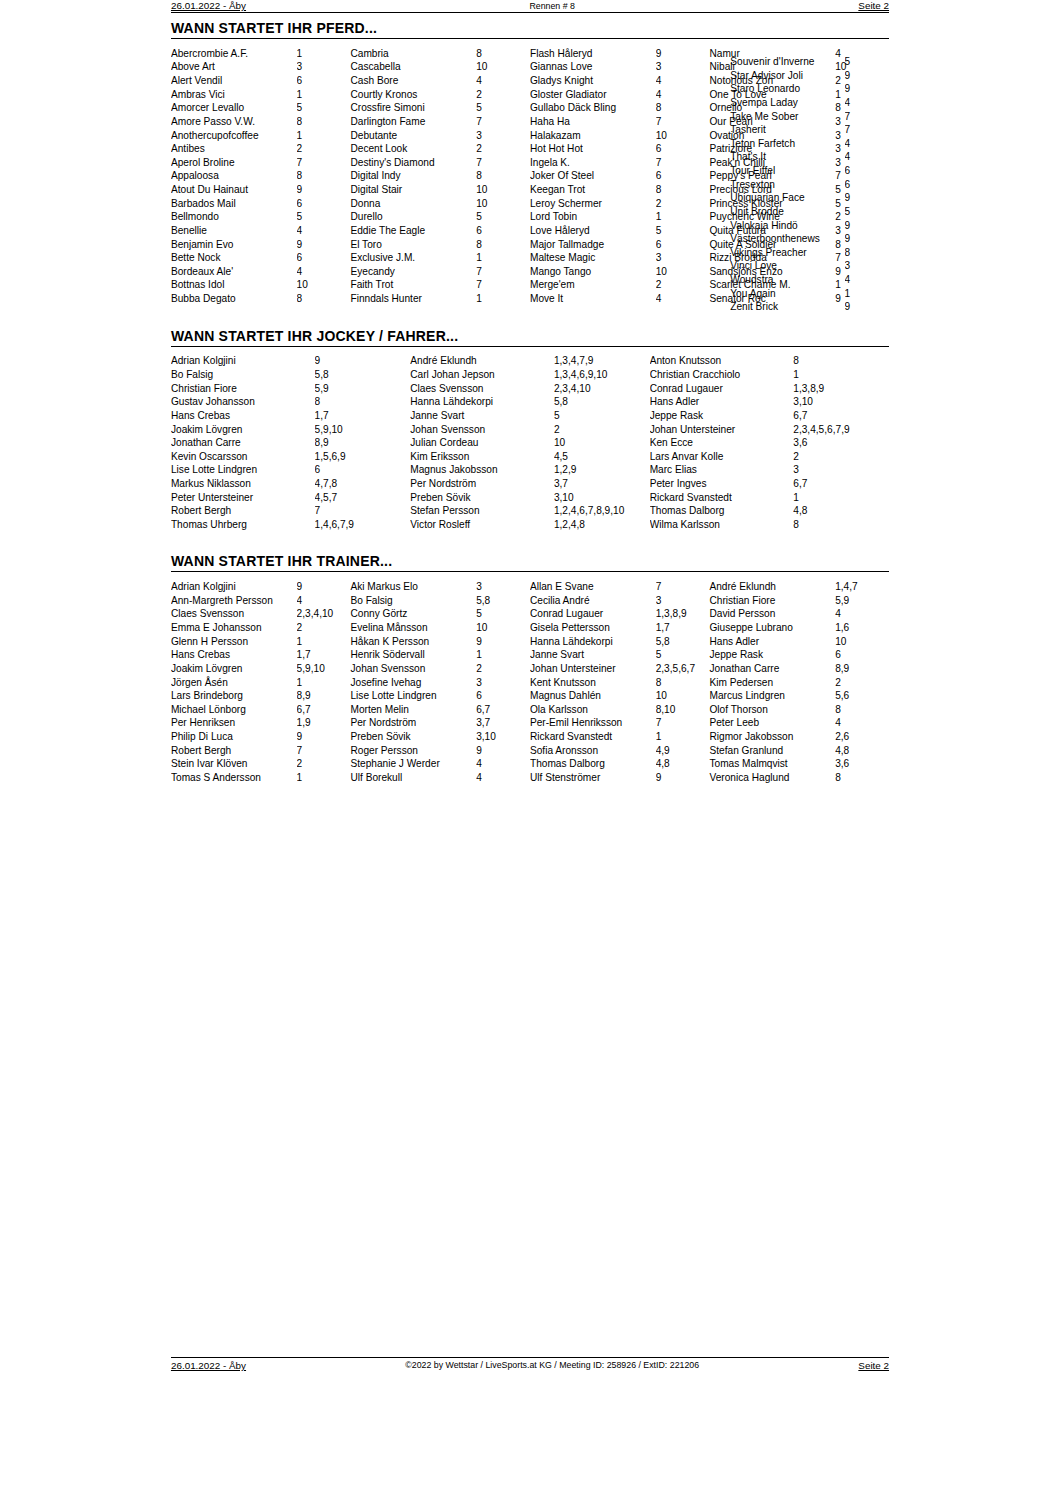26.01.2022 - Åby
Rennen # 8
Seite 2
WANN STARTET IHR PFERD...
| Abercrombie A.F. | 1 | Cambria | 8 | Flash Håleryd | 9 | Namur | 4 |
| Above Art | 3 | Cascabella | 10 | Giannas Love | 3 | Nibali | 10 |
| Alert Vendil | 6 | Cash Bore | 4 | Gladys Knight | 4 | Notorious Zon | 2 |
| Ambras Vici | 1 | Courtly Kronos | 2 | Gloster Gladiator | 4 | One To Love | 1 |
| Amorcer Levallo | 5 | Crossfire Simoni | 5 | Gullabo Däck Bling | 8 | Ornello | 8 |
| Amore Passo V.W. | 8 | Darlington Fame | 7 | Haha Ha | 7 | Our Pearl | 3 |
| Anothercupofcoffee | 1 | Debutante | 3 | Halakazam | 10 | Ovation | 3 |
| Antibes | 2 | Decent Look | 2 | Hot Hot Hot | 6 | Patriziore | 3 |
| Aperol Broline | 7 | Destiny's Diamond | 7 | Ingela K. | 7 | Peak'n Chilli | 3 |
| Appaloosa | 8 | Digital Indy | 8 | Joker Of Steel | 6 | Peppy's Pearl | 7 |
| Atout Du Hainaut | 9 | Digital Stair | 10 | Keegan Trot | 8 | Precious Lord | 5 |
| Barbados Mail | 6 | Donna | 10 | Leroy Schermer | 2 | Princess Kloster | 5 |
| Bellmondo | 5 | Durello | 5 | Lord Tobin | 1 | Puycheric Wine | 2 |
| Benellie | 4 | Eddie The Eagle | 6 | Love Håleryd | 5 | Quita Futura | 3 |
| Benjamin Evo | 9 | El Toro | 8 | Major Tallmadge | 6 | Quite A Soldier | 8 |
| Bette Nock | 6 | Exclusive J.M. | 1 | Maltese Magic | 3 | Rizzi Brodda | 7 |
| Bordeaux Ale' | 4 | Eyecandy | 7 | Mango Tango | 10 | Sandsjöns Enzo | 9 |
| Bottnas Idol | 10 | Faith Trot | 7 | Merge'em | 2 | Scarlet Chame M. | 1 |
| Bubba Degato | 8 | Finndals Hunter | 1 | Move It | 4 | Senator Roc | 9 |
WANN STARTET IHR JOCKEY / FAHRER...
| Adrian Kolgjini | 9 | André Eklundh | 1,3,4,7,9 | Anton Knutsson | 8 |
| Bo Falsig | 5,8 | Carl Johan Jepson | 1,3,4,6,9,10 | Christian Cracchiolo | 1 |
| Christian Fiore | 5,9 | Claes Svensson | 2,3,4,10 | Conrad Lugauer | 1,3,8,9 |
| Gustav Johansson | 8 | Hanna Lähdekorpi | 5,8 | Hans Adler | 3,10 |
| Hans Crebas | 1,7 | Janne Svart | 5 | Jeppe Rask | 6,7 |
| Joakim Lövgren | 5,9,10 | Johan Svensson | 2 | Johan Untersteiner | 2,3,4,5,6,7,9 |
| Jonathan Carre | 8,9 | Julian Cordeau | 10 | Ken Ecce | 3,6 |
| Kevin Oscarsson | 1,5,6,9 | Kim Eriksson | 4,5 | Lars Anvar Kolle | 2 |
| Lise Lotte Lindgren | 6 | Magnus Jakobsson | 1,2,9 | Marc Elias | 3 |
| Markus Niklasson | 4,7,8 | Per Nordström | 3,7 | Peter Ingves | 6,7 |
| Peter Untersteiner | 4,5,7 | Preben Sövik | 3,10 | Rickard Svanstedt | 1 |
| Robert Bergh | 7 | Stefan Persson | 1,2,4,6,7,8,9,10 | Thomas Dalborg | 4,8 |
| Thomas Uhrberg | 1,4,6,7,9 | Victor Rosleff | 1,2,4,8 | Wilma Karlsson | 8 |
WANN STARTET IHR TRAINER...
| Adrian Kolgjini | 9 | Aki Markus Elo | 3 | Allan E Svane | 7 | André Eklundh | 1,4,7 |
| Ann-Margreth Persson | 4 | Bo Falsig | 5,8 | Cecilia André | 3 | Christian Fiore | 5,9 |
| Claes Svensson | 2,3,4,10 | Conny Görtz | 5 | Conrad Lugauer | 1,3,8,9 | David Persson | 4 |
| Emma E Johansson | 2 | Evelina Månsson | 10 | Gisela Pettersson | 1,7 | Giuseppe Lubrano | 1,6 |
| Glenn H Persson | 1 | Håkan K Persson | 9 | Hanna Lähdekorpi | 5,8 | Hans Adler | 10 |
| Hans Crebas | 1,7 | Henrik Södervall | 1 | Janne Svart | 5 | Jeppe Rask | 6 |
| Joakim Lövgren | 5,9,10 | Johan Svensson | 2 | Johan Untersteiner | 2,3,5,6,7 | Jonathan Carre | 8,9 |
| Jörgen Åsén | 1 | Josefine Ivehag | 3 | Kent Knutsson | 8 | Kim Pedersen | 2 |
| Lars Brindeborg | 8,9 | Lise Lotte Lindgren | 6 | Magnus Dahlén | 10 | Marcus Lindgren | 5,6 |
| Michael Lönborg | 6,7 | Morten Melin | 6,7 | Ola Karlsson | 8,10 | Olof Thorson | 8 |
| Per Henriksen | 1,9 | Per Nordström | 3,7 | Per-Emil Henriksson | 7 | Peter Leeb | 4 |
| Philip Di Luca | 9 | Preben Sövik | 3,10 | Rickard Svanstedt | 1 | Rigmor Jakobsson | 2,6 |
| Robert Bergh | 7 | Roger Persson | 9 | Sofia Aronsson | 4,9 | Stefan Granlund | 4,8 |
| Stein Ivar Klöven | 2 | Stephanie J Werder | 4 | Thomas Dalborg | 4,8 | Tomas Malmqvist | 3,6 |
| Tomas S Andersson | 1 | Ulf Borekull | 4 | Ulf Stenströmer | 9 | Veronica Haglund | 8 |
| Souvenir d'Inverne | 5 |
| Star Advisor Joli | 9 |
| Staro Leonardo | 9 |
| Svempa Laday | 4 |
| Take Me Sober | 7 |
| Tasherit | 7 |
| Teton Farfetch | 4 |
| That's It | 4 |
| Tour Eiffel | 6 |
| Tresexton | 6 |
| Ubiquarian Face | 9 |
| Unit Brodde | 5 |
| Valokaja Hindö | 9 |
| Västerboonthenews | 9 |
| Vikings Preacher | 8 |
| Vinci Love | 3 |
| Woudstra | 4 |
| You Again | 1 |
| Zenit Brick | 9 |
26.01.2022 - Åby
©2022 by Wettstar / LiveSports.at KG / Meeting ID: 258926 / ExtID: 221206
Seite 2